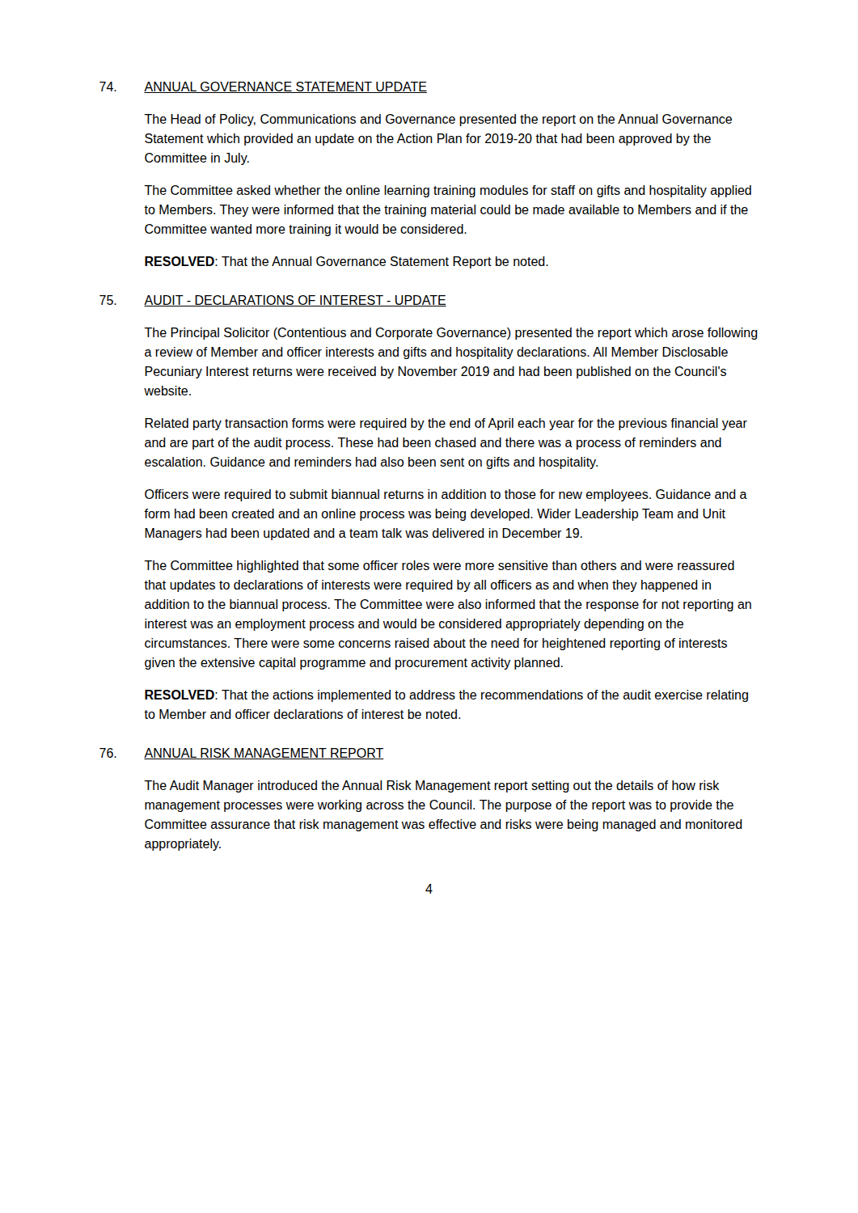74. Annual Governance Statement Update
The Head of Policy, Communications and Governance presented the report on the Annual Governance Statement which provided an update on the Action Plan for 2019-20 that had been approved by the Committee in July.
The Committee asked whether the online learning training modules for staff on gifts and hospitality applied to Members. They were informed that the training material could be made available to Members and if the Committee wanted more training it would be considered.
RESOLVED: That the Annual Governance Statement Report be noted.
75. Audit - Declarations of Interest - Update
The Principal Solicitor (Contentious and Corporate Governance) presented the report which arose following a review of Member and officer interests and gifts and hospitality declarations. All Member Disclosable Pecuniary Interest returns were received by November 2019 and had been published on the Council's website.
Related party transaction forms were required by the end of April each year for the previous financial year and are part of the audit process. These had been chased and there was a process of reminders and escalation. Guidance and reminders had also been sent on gifts and hospitality.
Officers were required to submit biannual returns in addition to those for new employees. Guidance and a form had been created and an online process was being developed. Wider Leadership Team and Unit Managers had been updated and a team talk was delivered in December 19.
The Committee highlighted that some officer roles were more sensitive than others and were reassured that updates to declarations of interests were required by all officers as and when they happened in addition to the biannual process. The Committee were also informed that the response for not reporting an interest was an employment process and would be considered appropriately depending on the circumstances. There were some concerns raised about the need for heightened reporting of interests given the extensive capital programme and procurement activity planned.
RESOLVED: That the actions implemented to address the recommendations of the audit exercise relating to Member and officer declarations of interest be noted.
76. Annual Risk Management Report
The Audit Manager introduced the Annual Risk Management report setting out the details of how risk management processes were working across the Council. The purpose of the report was to provide the Committee assurance that risk management was effective and risks were being managed and monitored appropriately.
4